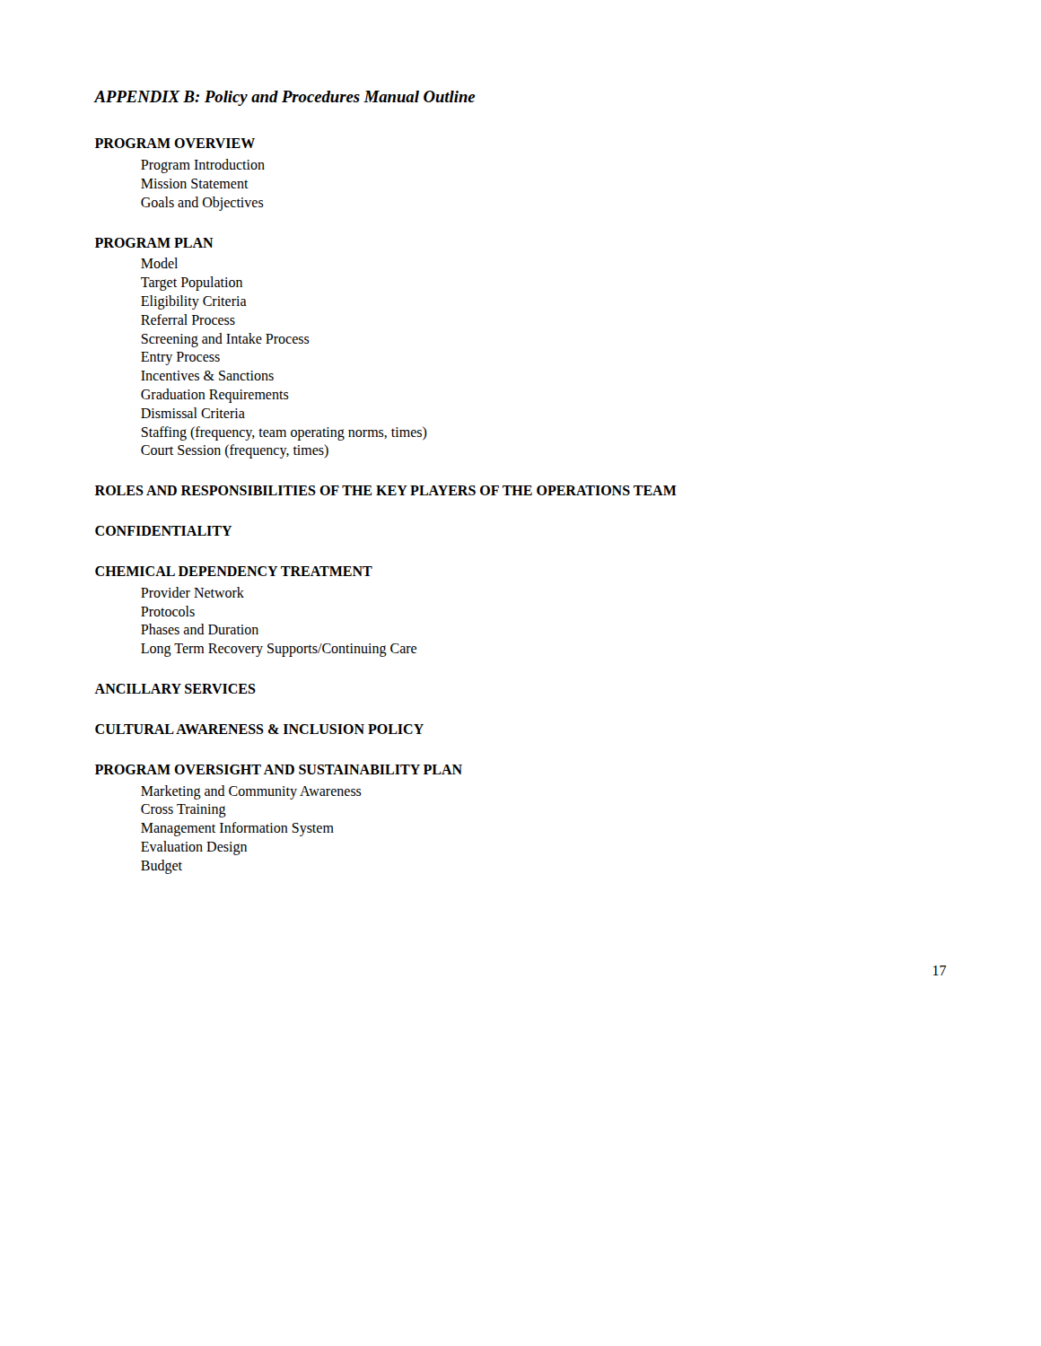APPENDIX B: Policy and Procedures Manual Outline
Program Overview
Program Introduction
Mission Statement
Goals and Objectives
Program Plan
Model
Target Population
Eligibility Criteria
Referral Process
Screening and Intake Process
Entry Process
Incentives & Sanctions
Graduation Requirements
Dismissal Criteria
Staffing (frequency, team operating norms, times)
Court Session (frequency, times)
Roles and Responsibilities of the Key Players of the Operations Team
Confidentiality
Chemical Dependency Treatment
Provider Network
Protocols
Phases and Duration
Long Term Recovery Supports/Continuing Care
Ancillary Services
Cultural Awareness & Inclusion Policy
Program Oversight and Sustainability Plan
Marketing and Community Awareness
Cross Training
Management Information System
Evaluation Design
Budget
17